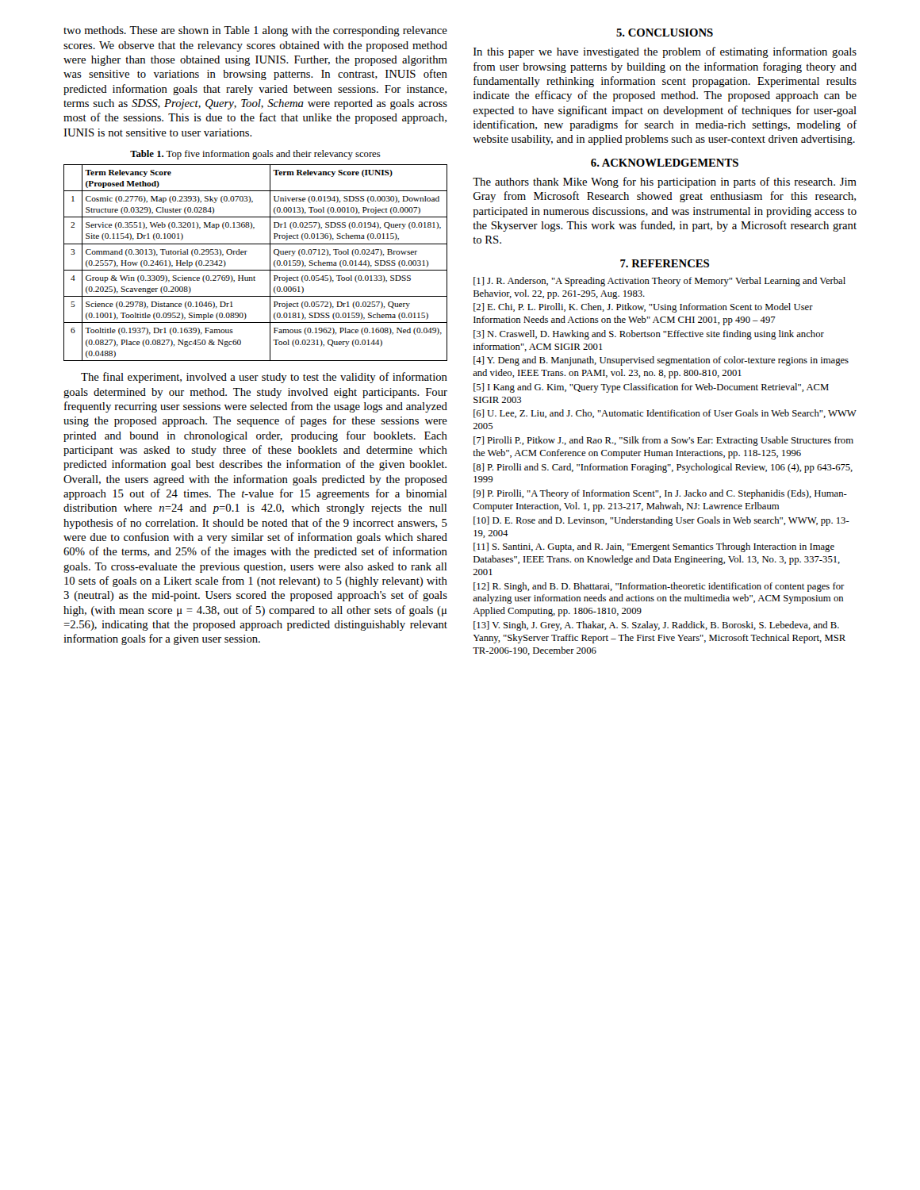two methods. These are shown in Table 1 along with the corresponding relevance scores. We observe that the relevancy scores obtained with the proposed method were higher than those obtained using IUNIS. Further, the proposed algorithm was sensitive to variations in browsing patterns. In contrast, INUIS often predicted information goals that rarely varied between sessions. For instance, terms such as SDSS, Project, Query, Tool, Schema were reported as goals across most of the sessions. This is due to the fact that unlike the proposed approach, IUNIS is not sensitive to user variations.
Table 1. Top five information goals and their relevancy scores
| | Term Relevancy Score (Proposed Method) | Term Relevancy Score (IUNIS) |
| --- | --- | --- |
| 1 | Cosmic (0.2776), Map (0.2393), Sky (0.0703), Structure (0.0329), Cluster (0.0284) | Universe (0.0194), SDSS (0.0030), Download (0.0013), Tool (0.0010), Project (0.0007) |
| 2 | Service (0.3551), Web (0.3201), Map (0.1368), Site (0.1154), Dr1 (0.1001) | Dr1 (0.0257), SDSS (0.0194), Query (0.0181), Project (0.0136), Schema (0.0115), |
| 3 | Command (0.3013), Tutorial (0.2953), Order (0.2557), How (0.2461), Help (0.2342) | Query (0.0712), Tool (0.0247), Browser (0.0159), Schema (0.0144), SDSS (0.0031) |
| 4 | Group & Win (0.3309), Science (0.2769), Hunt (0.2025), Scavenger (0.2008) | Project (0.0545), Tool (0.0133), SDSS (0.0061) |
| 5 | Science (0.2978), Distance (0.1046), Dr1 (0.1001), Tooltitle (0.0952), Simple (0.0890) | Project (0.0572), Dr1 (0.0257), Query (0.0181), SDSS (0.0159), Schema (0.0115) |
| 6 | Tooltitle (0.1937), Dr1 (0.1639), Famous (0.0827), Place (0.0827), Ngc450 & Ngc60 (0.0488) | Famous (0.1962), Place (0.1608), Ned (0.049), Tool (0.0231), Query (0.0144) |
The final experiment, involved a user study to test the validity of information goals determined by our method. The study involved eight participants. Four frequently recurring user sessions were selected from the usage logs and analyzed using the proposed approach. The sequence of pages for these sessions were printed and bound in chronological order, producing four booklets. Each participant was asked to study three of these booklets and determine which predicted information goal best describes the information of the given booklet. Overall, the users agreed with the information goals predicted by the proposed approach 15 out of 24 times. The t-value for 15 agreements for a binomial distribution where n=24 and p=0.1 is 42.0, which strongly rejects the null hypothesis of no correlation. It should be noted that of the 9 incorrect answers, 5 were due to confusion with a very similar set of information goals which shared 60% of the terms, and 25% of the images with the predicted set of information goals. To cross-evaluate the previous question, users were also asked to rank all 10 sets of goals on a Likert scale from 1 (not relevant) to 5 (highly relevant) with 3 (neutral) as the mid-point. Users scored the proposed approach's set of goals high, (with mean score μ = 4.38, out of 5) compared to all other sets of goals (μ =2.56), indicating that the proposed approach predicted distinguishably relevant information goals for a given user session.
5. Conclusions
In this paper we have investigated the problem of estimating information goals from user browsing patterns by building on the information foraging theory and fundamentally rethinking information scent propagation. Experimental results indicate the efficacy of the proposed method. The proposed approach can be expected to have significant impact on development of techniques for user-goal identification, new paradigms for search in media-rich settings, modeling of website usability, and in applied problems such as user-context driven advertising.
6. Acknowledgements
The authors thank Mike Wong for his participation in parts of this research. Jim Gray from Microsoft Research showed great enthusiasm for this research, participated in numerous discussions, and was instrumental in providing access to the Skyserver logs. This work was funded, in part, by a Microsoft research grant to RS.
7. References
[1] J. R. Anderson, "A Spreading Activation Theory of Memory" Verbal Learning and Verbal Behavior, vol. 22, pp. 261-295, Aug. 1983.
[2] E. Chi, P. L. Pirolli, K. Chen, J. Pitkow, "Using Information Scent to Model User Information Needs and Actions on the Web" ACM CHI 2001, pp 490 – 497
[3] N. Craswell, D. Hawking and S. Robertson "Effective site finding using link anchor information", ACM SIGIR 2001
[4] Y. Deng and B. Manjunath, Unsupervised segmentation of color-texture regions in images and video, IEEE Trans. on PAMI, vol. 23, no. 8, pp. 800-810, 2001
[5] I Kang and G. Kim, "Query Type Classification for Web-Document Retrieval", ACM SIGIR 2003
[6] U. Lee, Z. Liu, and J. Cho, "Automatic Identification of User Goals in Web Search", WWW 2005
[7] Pirolli P., Pitkow J., and Rao R., "Silk from a Sow's Ear: Extracting Usable Structures from the Web", ACM Conference on Computer Human Interactions, pp. 118-125, 1996
[8] P. Pirolli and S. Card, "Information Foraging", Psychological Review, 106 (4), pp 643-675, 1999
[9] P. Pirolli, "A Theory of Information Scent", In J. Jacko and C. Stephanidis (Eds), Human-Computer Interaction, Vol. 1, pp. 213-217, Mahwah, NJ: Lawrence Erlbaum
[10] D. E. Rose and D. Levinson, "Understanding User Goals in Web search", WWW, pp. 13-19, 2004
[11] S. Santini, A. Gupta, and R. Jain, "Emergent Semantics Through Interaction in Image Databases", IEEE Trans. on Knowledge and Data Engineering, Vol. 13, No. 3, pp. 337-351, 2001
[12] R. Singh, and B. D. Bhattarai, "Information-theoretic identification of content pages for analyzing user information needs and actions on the multimedia web", ACM Symposium on Applied Computing, pp. 1806-1810, 2009
[13] V. Singh, J. Grey, A. Thakar, A. S. Szalay, J. Raddick, B. Boroski, S. Lebedeva, and B. Yanny, "SkyServer Traffic Report – The First Five Years", Microsoft Technical Report, MSR TR-2006-190, December 2006